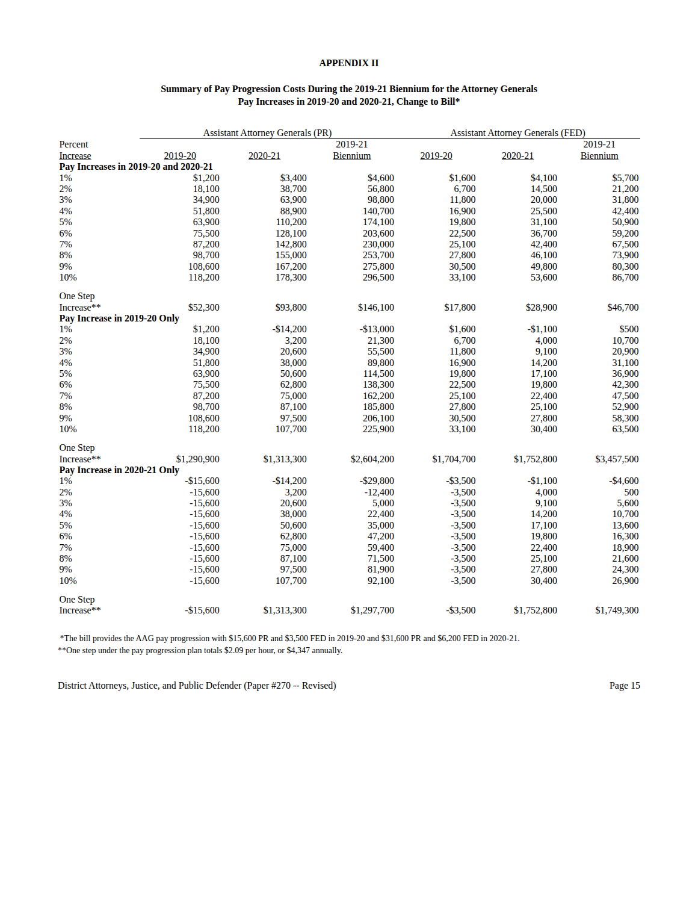APPENDIX II
Summary of Pay Progression Costs During the 2019-21 Biennium for the Attorney Generals
Pay Increases in 2019-20 and 2020-21, Change to Bill*
| | Assistant Attorney Generals (PR) | Assistant Attorney Generals (FED) |
| Percent | | | 2019-21 | | | 2019-21 |
| Increase | 2019-20 | 2020-21 | Biennium | 2019-20 | 2020-21 | Biennium |
| Pay Increases in 2019-20 and 2020-21 |
| 1% | $1,200 | $3,400 | $4,600 | $1,600 | $4,100 | $5,700 |
| 2% | 18,100 | 38,700 | 56,800 | 6,700 | 14,500 | 21,200 |
| 3% | 34,900 | 63,900 | 98,800 | 11,800 | 20,000 | 31,800 |
| 4% | 51,800 | 88,900 | 140,700 | 16,900 | 25,500 | 42,400 |
| 5% | 63,900 | 110,200 | 174,100 | 19,800 | 31,100 | 50,900 |
| 6% | 75,500 | 128,100 | 203,600 | 22,500 | 36,700 | 59,200 |
| 7% | 87,200 | 142,800 | 230,000 | 25,100 | 42,400 | 67,500 |
| 8% | 98,700 | 155,000 | 253,700 | 27,800 | 46,100 | 73,900 |
| 9% | 108,600 | 167,200 | 275,800 | 30,500 | 49,800 | 80,300 |
| 10% | 118,200 | 178,300 | 296,500 | 33,100 | 53,600 | 86,700 |
| One Step | |
| Increase** | $52,300 | $93,800 | $146,100 | $17,800 | $28,900 | $46,700 |
| Pay Increase in 2019-20 Only |
| 1% | $1,200 | -$14,200 | -$13,000 | $1,600 | -$1,100 | $500 |
| 2% | 18,100 | 3,200 | 21,300 | 6,700 | 4,000 | 10,700 |
| 3% | 34,900 | 20,600 | 55,500 | 11,800 | 9,100 | 20,900 |
| 4% | 51,800 | 38,000 | 89,800 | 16,900 | 14,200 | 31,100 |
| 5% | 63,900 | 50,600 | 114,500 | 19,800 | 17,100 | 36,900 |
| 6% | 75,500 | 62,800 | 138,300 | 22,500 | 19,800 | 42,300 |
| 7% | 87,200 | 75,000 | 162,200 | 25,100 | 22,400 | 47,500 |
| 8% | 98,700 | 87,100 | 185,800 | 27,800 | 25,100 | 52,900 |
| 9% | 108,600 | 97,500 | 206,100 | 30,500 | 27,800 | 58,300 |
| 10% | 118,200 | 107,700 | 225,900 | 33,100 | 30,400 | 63,500 |
| One Step | |
| Increase** | $1,290,900 | $1,313,300 | $2,604,200 | $1,704,700 | $1,752,800 | $3,457,500 |
| Pay Increase in 2020-21 Only |
| 1% | -$15,600 | -$14,200 | -$29,800 | -$3,500 | -$1,100 | -$4,600 |
| 2% | -15,600 | 3,200 | -12,400 | -3,500 | 4,000 | 500 |
| 3% | -15,600 | 20,600 | 5,000 | -3,500 | 9,100 | 5,600 |
| 4% | -15,600 | 38,000 | 22,400 | -3,500 | 14,200 | 10,700 |
| 5% | -15,600 | 50,600 | 35,000 | -3,500 | 17,100 | 13,600 |
| 6% | -15,600 | 62,800 | 47,200 | -3,500 | 19,800 | 16,300 |
| 7% | -15,600 | 75,000 | 59,400 | -3,500 | 22,400 | 18,900 |
| 8% | -15,600 | 87,100 | 71,500 | -3,500 | 25,100 | 21,600 |
| 9% | -15,600 | 97,500 | 81,900 | -3,500 | 27,800 | 24,300 |
| 10% | -15,600 | 107,700 | 92,100 | -3,500 | 30,400 | 26,900 |
| One Step | |
| Increase** | -$15,600 | $1,313,300 | $1,297,700 | -$3,500 | $1,752,800 | $1,749,300 |
*The bill provides the AAG pay progression with $15,600 PR and $3,500 FED in 2019-20 and $31,600 PR and $6,200 FED in 2020-21.
**One step under the pay progression plan totals $2.09 per hour, or $4,347 annually.
District Attorneys, Justice, and Public Defender (Paper #270 -- Revised) Page 15